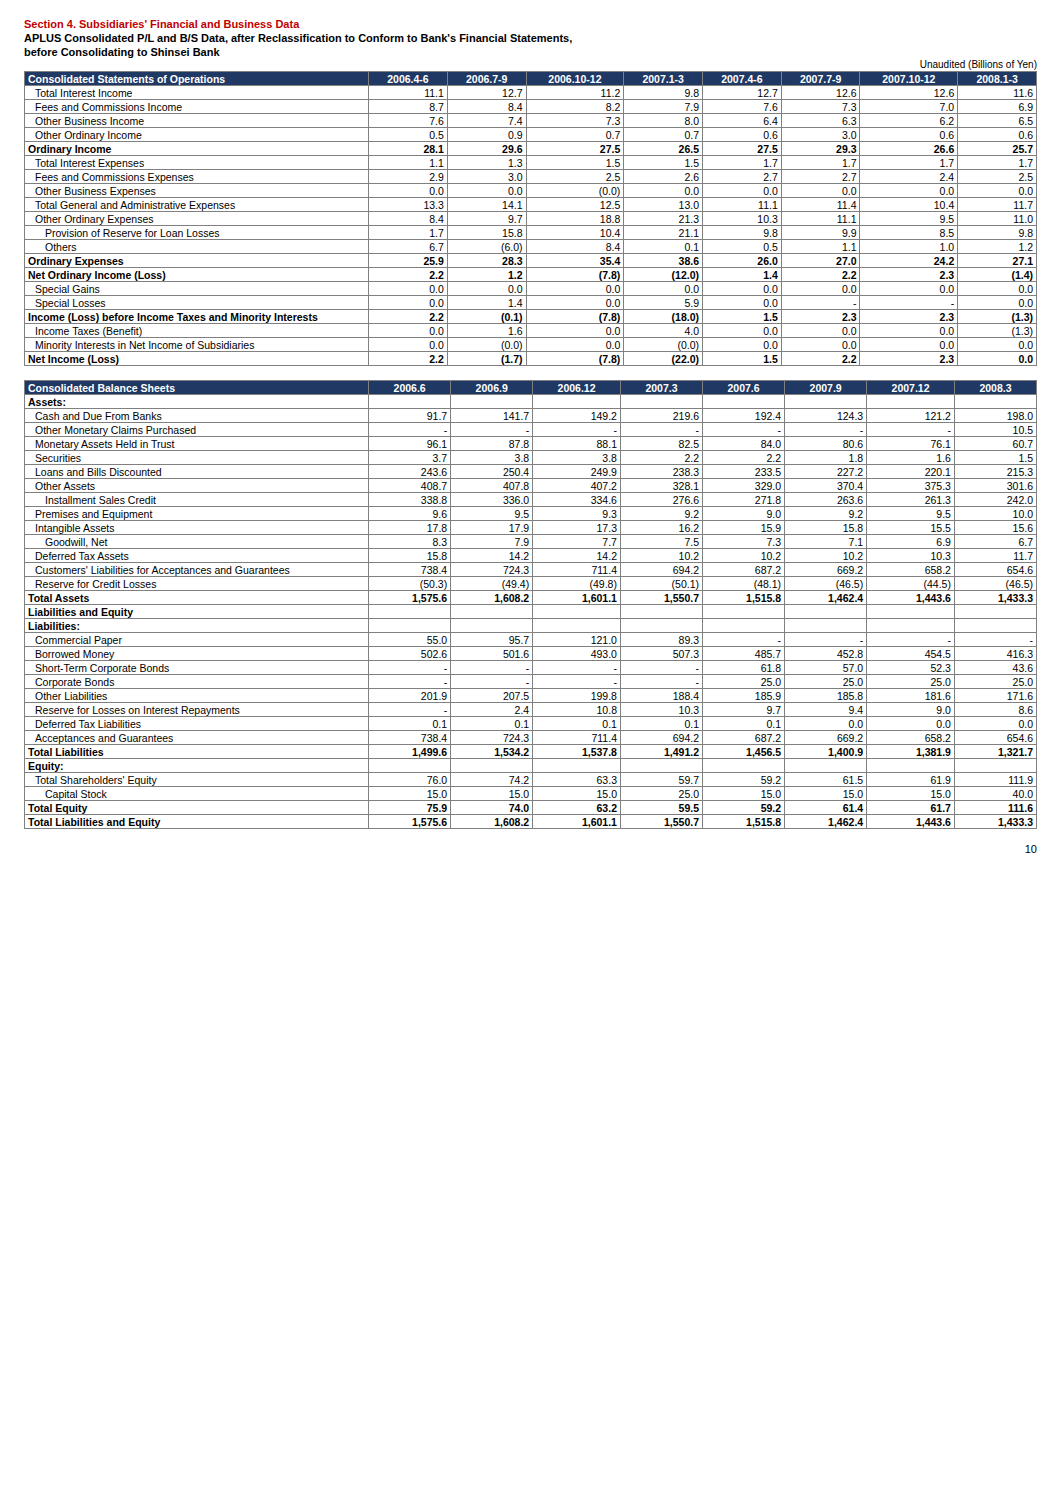Section 4. Subsidiaries' Financial and Business Data
APLUS Consolidated P/L and B/S Data, after Reclassification to Conform to Bank's Financial Statements,
before Consolidating to Shinsei Bank
Unaudited (Billions of Yen)
| Consolidated Statements of Operations | 2006.4-6 | 2006.7-9 | 2006.10-12 | 2007.1-3 | 2007.4-6 | 2007.7-9 | 2007.10-12 | 2008.1-3 |
| --- | --- | --- | --- | --- | --- | --- | --- | --- |
| Total Interest Income | 11.1 | 12.7 | 11.2 | 9.8 | 12.7 | 12.6 | 12.6 | 11.6 |
| Fees and Commissions Income | 8.7 | 8.4 | 8.2 | 7.9 | 7.6 | 7.3 | 7.0 | 6.9 |
| Other Business Income | 7.6 | 7.4 | 7.3 | 8.0 | 6.4 | 6.3 | 6.2 | 6.5 |
| Other Ordinary Income | 0.5 | 0.9 | 0.7 | 0.7 | 0.6 | 3.0 | 0.6 | 0.6 |
| Ordinary Income | 28.1 | 29.6 | 27.5 | 26.5 | 27.5 | 29.3 | 26.6 | 25.7 |
| Total Interest Expenses | 1.1 | 1.3 | 1.5 | 1.5 | 1.7 | 1.7 | 1.7 | 1.7 |
| Fees and Commissions Expenses | 2.9 | 3.0 | 2.5 | 2.6 | 2.7 | 2.7 | 2.4 | 2.5 |
| Other Business Expenses | 0.0 | 0.0 | (0.0) | 0.0 | 0.0 | 0.0 | 0.0 | 0.0 |
| Total General and Administrative Expenses | 13.3 | 14.1 | 12.5 | 13.0 | 11.1 | 11.4 | 10.4 | 11.7 |
| Other Ordinary Expenses | 8.4 | 9.7 | 18.8 | 21.3 | 10.3 | 11.1 | 9.5 | 11.0 |
| Provision of Reserve for Loan Losses | 1.7 | 15.8 | 10.4 | 21.1 | 9.8 | 9.9 | 8.5 | 9.8 |
| Others | 6.7 | (6.0) | 8.4 | 0.1 | 0.5 | 1.1 | 1.0 | 1.2 |
| Ordinary Expenses | 25.9 | 28.3 | 35.4 | 38.6 | 26.0 | 27.0 | 24.2 | 27.1 |
| Net Ordinary Income (Loss) | 2.2 | 1.2 | (7.8) | (12.0) | 1.4 | 2.2 | 2.3 | (1.4) |
| Special Gains | 0.0 | 0.0 | 0.0 | 0.0 | 0.0 | 0.0 | 0.0 | 0.0 |
| Special Losses | 0.0 | 1.4 | 0.0 | 5.9 | 0.0 | - | - | 0.0 |
| Income (Loss) before Income Taxes and Minority Interests | 2.2 | (0.1) | (7.8) | (18.0) | 1.5 | 2.3 | 2.3 | (1.3) |
| Income Taxes (Benefit) | 0.0 | 1.6 | 0.0 | 4.0 | 0.0 | 0.0 | 0.0 | (1.3) |
| Minority Interests in Net Income of Subsidiaries | 0.0 | (0.0) | 0.0 | (0.0) | 0.0 | 0.0 | 0.0 | 0.0 |
| Net Income (Loss) | 2.2 | (1.7) | (7.8) | (22.0) | 1.5 | 2.2 | 2.3 | 0.0 |
| Consolidated Balance Sheets | 2006.6 | 2006.9 | 2006.12 | 2007.3 | 2007.6 | 2007.9 | 2007.12 | 2008.3 |
| --- | --- | --- | --- | --- | --- | --- | --- | --- |
| Assets: | | | | | | | | |
| Cash and Due From Banks | 91.7 | 141.7 | 149.2 | 219.6 | 192.4 | 124.3 | 121.2 | 198.0 |
| Other Monetary Claims Purchased | - | - | - | - | - | - | - | 10.5 |
| Monetary Assets Held in Trust | 96.1 | 87.8 | 88.1 | 82.5 | 84.0 | 80.6 | 76.1 | 60.7 |
| Securities | 3.7 | 3.8 | 3.8 | 2.2 | 2.2 | 1.8 | 1.6 | 1.5 |
| Loans and Bills Discounted | 243.6 | 250.4 | 249.9 | 238.3 | 233.5 | 227.2 | 220.1 | 215.3 |
| Other Assets | 408.7 | 407.8 | 407.2 | 328.1 | 329.0 | 370.4 | 375.3 | 301.6 |
| Installment Sales Credit | 338.8 | 336.0 | 334.6 | 276.6 | 271.8 | 263.6 | 261.3 | 242.0 |
| Premises and Equipment | 9.6 | 9.5 | 9.3 | 9.2 | 9.0 | 9.2 | 9.5 | 10.0 |
| Intangible Assets | 17.8 | 17.9 | 17.3 | 16.2 | 15.9 | 15.8 | 15.5 | 15.6 |
| Goodwill, Net | 8.3 | 7.9 | 7.7 | 7.5 | 7.3 | 7.1 | 6.9 | 6.7 |
| Deferred Tax Assets | 15.8 | 14.2 | 14.2 | 10.2 | 10.2 | 10.2 | 10.3 | 11.7 |
| Customers' Liabilities for Acceptances and Guarantees | 738.4 | 724.3 | 711.4 | 694.2 | 687.2 | 669.2 | 658.2 | 654.6 |
| Reserve for Credit Losses | (50.3) | (49.4) | (49.8) | (50.1) | (48.1) | (46.5) | (44.5) | (46.5) |
| Total Assets | 1,575.6 | 1,608.2 | 1,601.1 | 1,550.7 | 1,515.8 | 1,462.4 | 1,443.6 | 1,433.3 |
| Liabilities and Equity | | | | | | | | |
| Liabilities: | | | | | | | | |
| Commercial Paper | 55.0 | 95.7 | 121.0 | 89.3 | - | - | - | - |
| Borrowed Money | 502.6 | 501.6 | 493.0 | 507.3 | 485.7 | 452.8 | 454.5 | 416.3 |
| Short-Term Corporate Bonds | - | - | - | - | 61.8 | 57.0 | 52.3 | 43.6 |
| Corporate Bonds | - | - | - | - | 25.0 | 25.0 | 25.0 | 25.0 |
| Other Liabilities | 201.9 | 207.5 | 199.8 | 188.4 | 185.9 | 185.8 | 181.6 | 171.6 |
| Reserve for Losses on Interest Repayments | - | 2.4 | 10.8 | 10.3 | 9.7 | 9.4 | 9.0 | 8.6 |
| Deferred Tax Liabilities | 0.1 | 0.1 | 0.1 | 0.1 | 0.1 | 0.0 | 0.0 | 0.0 |
| Acceptances and Guarantees | 738.4 | 724.3 | 711.4 | 694.2 | 687.2 | 669.2 | 658.2 | 654.6 |
| Total Liabilities | 1,499.6 | 1,534.2 | 1,537.8 | 1,491.2 | 1,456.5 | 1,400.9 | 1,381.9 | 1,321.7 |
| Equity: | | | | | | | | |
| Total Shareholders' Equity | 76.0 | 74.2 | 63.3 | 59.7 | 59.2 | 61.5 | 61.9 | 111.9 |
| Capital Stock | 15.0 | 15.0 | 15.0 | 25.0 | 15.0 | 15.0 | 15.0 | 40.0 |
| Total Equity | 75.9 | 74.0 | 63.2 | 59.5 | 59.2 | 61.4 | 61.7 | 111.6 |
| Total Liabilities and Equity | 1,575.6 | 1,608.2 | 1,601.1 | 1,550.7 | 1,515.8 | 1,462.4 | 1,443.6 | 1,433.3 |
10